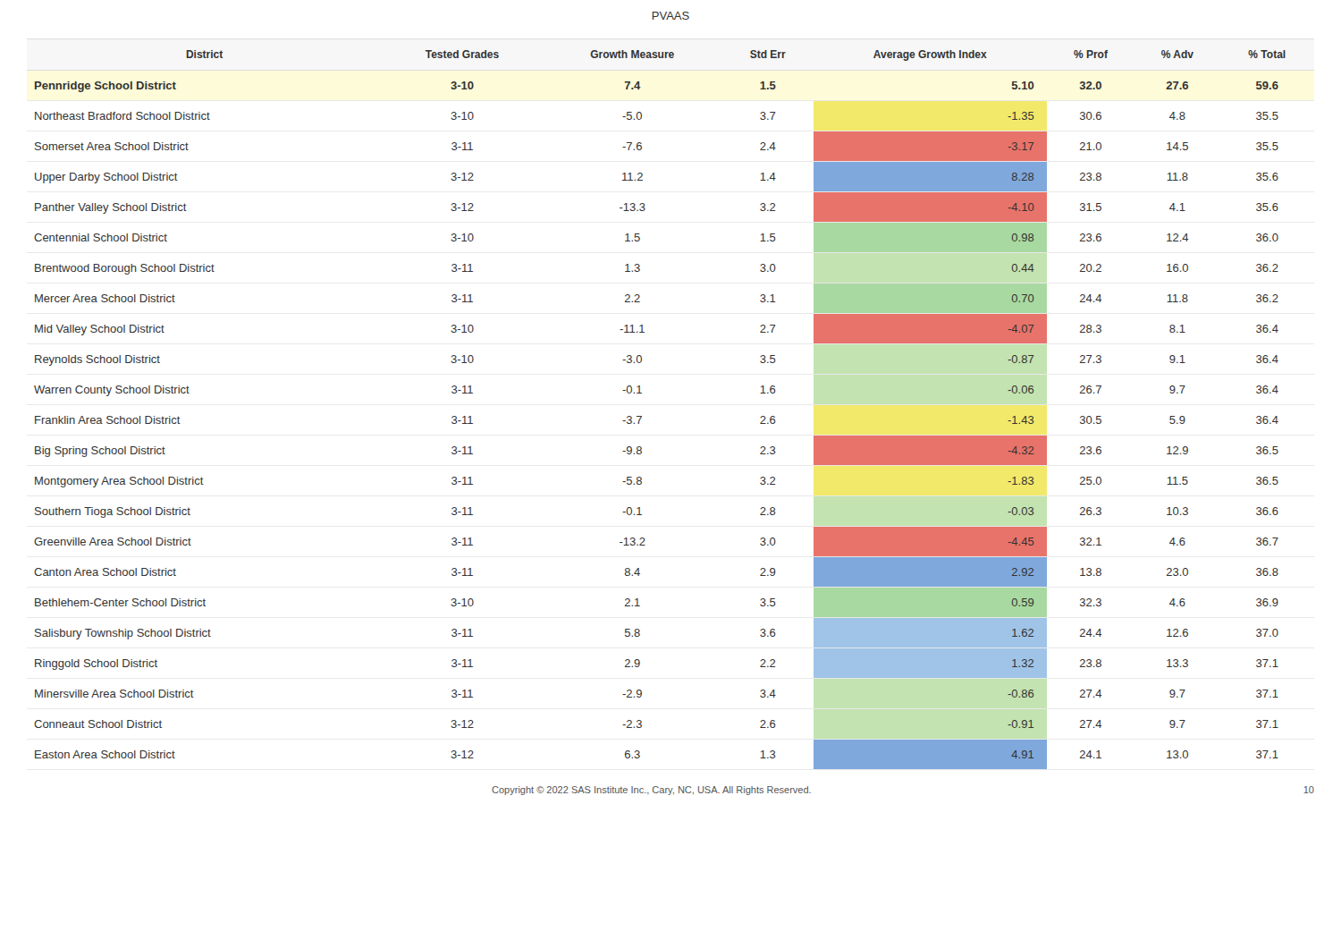PVAAS
| District | Tested Grades | Growth Measure | Std Err | Average Growth Index | % Prof | % Adv | % Total |
| --- | --- | --- | --- | --- | --- | --- | --- |
| Pennridge School District | 3-10 | 7.4 | 1.5 | 5.10 | 32.0 | 27.6 | 59.6 |
| Northeast Bradford School District | 3-10 | -5.0 | 3.7 | -1.35 | 30.6 | 4.8 | 35.5 |
| Somerset Area School District | 3-11 | -7.6 | 2.4 | -3.17 | 21.0 | 14.5 | 35.5 |
| Upper Darby School District | 3-12 | 11.2 | 1.4 | 8.28 | 23.8 | 11.8 | 35.6 |
| Panther Valley School District | 3-12 | -13.3 | 3.2 | -4.10 | 31.5 | 4.1 | 35.6 |
| Centennial School District | 3-10 | 1.5 | 1.5 | 0.98 | 23.6 | 12.4 | 36.0 |
| Brentwood Borough School District | 3-11 | 1.3 | 3.0 | 0.44 | 20.2 | 16.0 | 36.2 |
| Mercer Area School District | 3-11 | 2.2 | 3.1 | 0.70 | 24.4 | 11.8 | 36.2 |
| Mid Valley School District | 3-10 | -11.1 | 2.7 | -4.07 | 28.3 | 8.1 | 36.4 |
| Reynolds School District | 3-10 | -3.0 | 3.5 | -0.87 | 27.3 | 9.1 | 36.4 |
| Warren County School District | 3-11 | -0.1 | 1.6 | -0.06 | 26.7 | 9.7 | 36.4 |
| Franklin Area School District | 3-11 | -3.7 | 2.6 | -1.43 | 30.5 | 5.9 | 36.4 |
| Big Spring School District | 3-11 | -9.8 | 2.3 | -4.32 | 23.6 | 12.9 | 36.5 |
| Montgomery Area School District | 3-11 | -5.8 | 3.2 | -1.83 | 25.0 | 11.5 | 36.5 |
| Southern Tioga School District | 3-11 | -0.1 | 2.8 | -0.03 | 26.3 | 10.3 | 36.6 |
| Greenville Area School District | 3-11 | -13.2 | 3.0 | -4.45 | 32.1 | 4.6 | 36.7 |
| Canton Area School District | 3-11 | 8.4 | 2.9 | 2.92 | 13.8 | 23.0 | 36.8 |
| Bethlehem-Center School District | 3-10 | 2.1 | 3.5 | 0.59 | 32.3 | 4.6 | 36.9 |
| Salisbury Township School District | 3-11 | 5.8 | 3.6 | 1.62 | 24.4 | 12.6 | 37.0 |
| Ringgold School District | 3-11 | 2.9 | 2.2 | 1.32 | 23.8 | 13.3 | 37.1 |
| Minersville Area School District | 3-11 | -2.9 | 3.4 | -0.86 | 27.4 | 9.7 | 37.1 |
| Conneaut School District | 3-12 | -2.3 | 2.6 | -0.91 | 27.4 | 9.7 | 37.1 |
| Easton Area School District | 3-12 | 6.3 | 1.3 | 4.91 | 24.1 | 13.0 | 37.1 |
Copyright © 2022 SAS Institute Inc., Cary, NC, USA. All Rights Reserved. 10